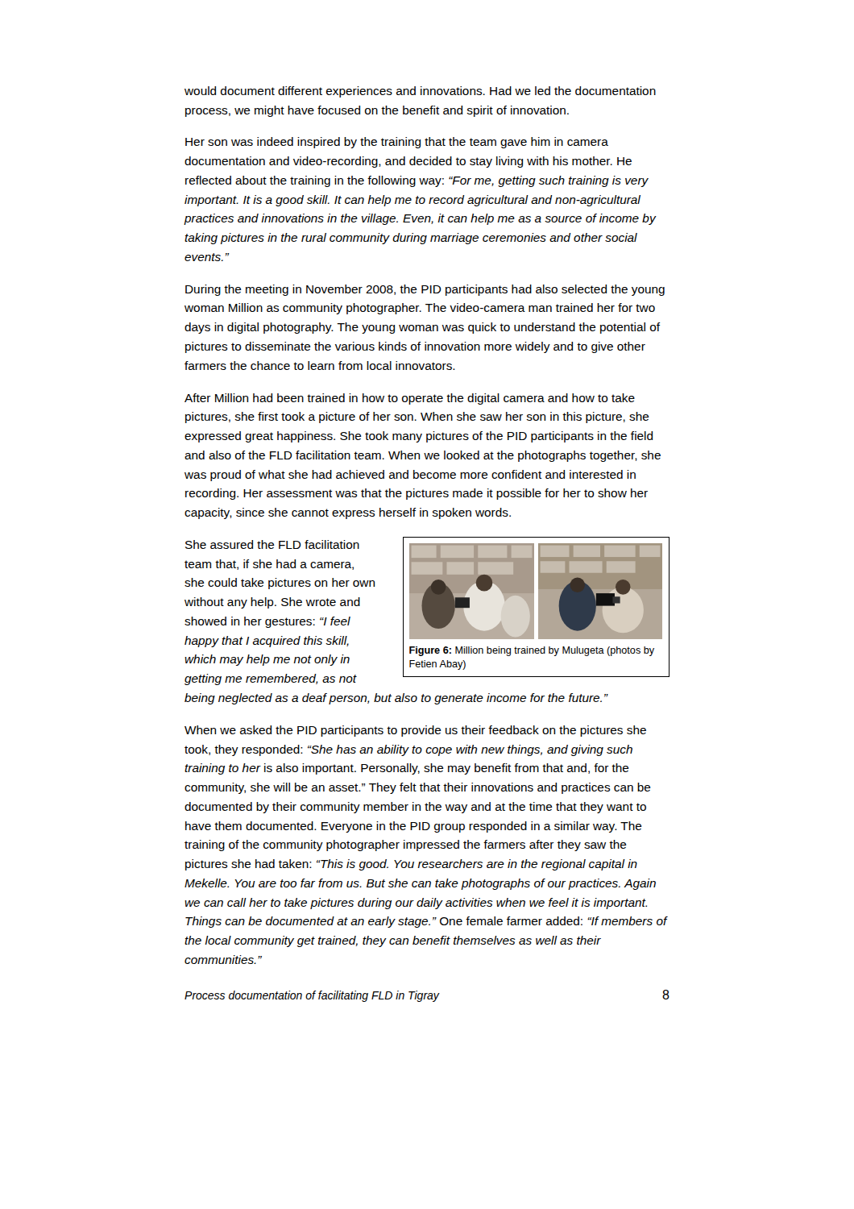would document different experiences and innovations. Had we led the documentation process, we might have focused on the benefit and spirit of innovation.
Her son was indeed inspired by the training that the team gave him in camera documentation and video-recording, and decided to stay living with his mother. He reflected about the training in the following way: “For me, getting such training is very important. It is a good skill. It can help me to record agricultural and non-agricultural practices and innovations in the village. Even, it can help me as a source of income by taking pictures in the rural community during marriage ceremonies and other social events.”
During the meeting in November 2008, the PID participants had also selected the young woman Million as community photographer. The video-camera man trained her for two days in digital photography. The young woman was quick to understand the potential of pictures to disseminate the various kinds of innovation more widely and to give other farmers the chance to learn from local innovators.
After Million had been trained in how to operate the digital camera and how to take pictures, she first took a picture of her son. When she saw her son in this picture, she expressed great happiness. She took many pictures of the PID participants in the field and also of the FLD facilitation team. When we looked at the photographs together, she was proud of what she had achieved and become more confident and interested in recording. Her assessment was that the pictures made it possible for her to show her capacity, since she cannot express herself in spoken words.
Figure 6: Million being trained by Mulugeta (photos by Fetien Abay)
She assured the FLD facilitation team that, if she had a camera, she could take pictures on her own without any help. She wrote and showed in her gestures: “I feel happy that I acquired this skill, which may help me not only in getting me remembered, as not being neglected as a deaf person, but also to generate income for the future.”
When we asked the PID participants to provide us their feedback on the pictures she took, they responded: “She has an ability to cope with new things, and giving such training to her is also important. Personally, she may benefit from that and, for the community, she will be an asset.” They felt that their innovations and practices can be documented by their community member in the way and at the time that they want to have them documented. Everyone in the PID group responded in a similar way. The training of the community photographer impressed the farmers after they saw the pictures she had taken: “This is good. You researchers are in the regional capital in Mekelle. You are too far from us. But she can take photographs of our practices. Again we can call her to take pictures during our daily activities when we feel it is important. Things can be documented at an early stage.” One female farmer added: “If members of the local community get trained, they can benefit themselves as well as their communities.”
Process documentation of facilitating FLD in Tigray 8